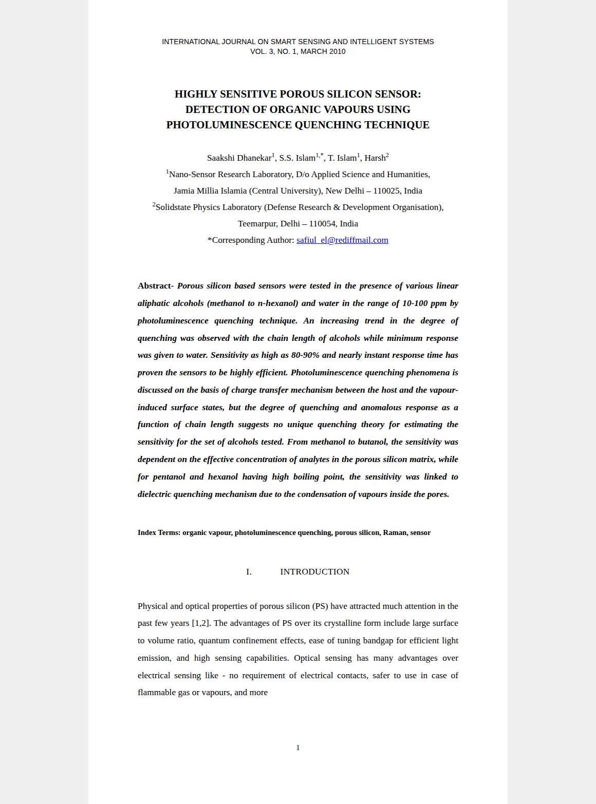INTERNATIONAL JOURNAL ON SMART SENSING AND INTELLIGENT SYSTEMS
VOL. 3, NO. 1, MARCH 2010
Highly Sensitive Porous Silicon Sensor:
Detection of Organic Vapours Using
Photoluminescence Quenching Technique
Saakshi Dhanekar1, S.S. Islam1,*, T. Islam1, Harsh2
1Nano-Sensor Research Laboratory, D/o Applied Science and Humanities,
Jamia Millia Islamia (Central University), New Delhi – 110025, India
2Solidstate Physics Laboratory (Defense Research & Development Organisation),
Teemarpur, Delhi – 110054, India
*Corresponding Author: safiul_el@rediffmail.com
Abstract- Porous silicon based sensors were tested in the presence of various linear aliphatic alcohols (methanol to n-hexanol) and water in the range of 10-100 ppm by photoluminescence quenching technique. An increasing trend in the degree of quenching was observed with the chain length of alcohols while minimum response was given to water. Sensitivity as high as 80-90% and nearly instant response time has proven the sensors to be highly efficient. Photoluminescence quenching phenomena is discussed on the basis of charge transfer mechanism between the host and the vapour-induced surface states, but the degree of quenching and anomalous response as a function of chain length suggests no unique quenching theory for estimating the sensitivity for the set of alcohols tested. From methanol to butanol, the sensitivity was dependent on the effective concentration of analytes in the porous silicon matrix, while for pentanol and hexanol having high boiling point, the sensitivity was linked to dielectric quenching mechanism due to the condensation of vapours inside the pores.
Index Terms: organic vapour, photoluminescence quenching, porous silicon, Raman, sensor
I. INTRODUCTION
Physical and optical properties of porous silicon (PS) have attracted much attention in the past few years [1,2]. The advantages of PS over its crystalline form include large surface to volume ratio, quantum confinement effects, ease of tuning bandgap for efficient light emission, and high sensing capabilities. Optical sensing has many advantages over electrical sensing like - no requirement of electrical contacts, safer to use in case of flammable gas or vapours, and more
1